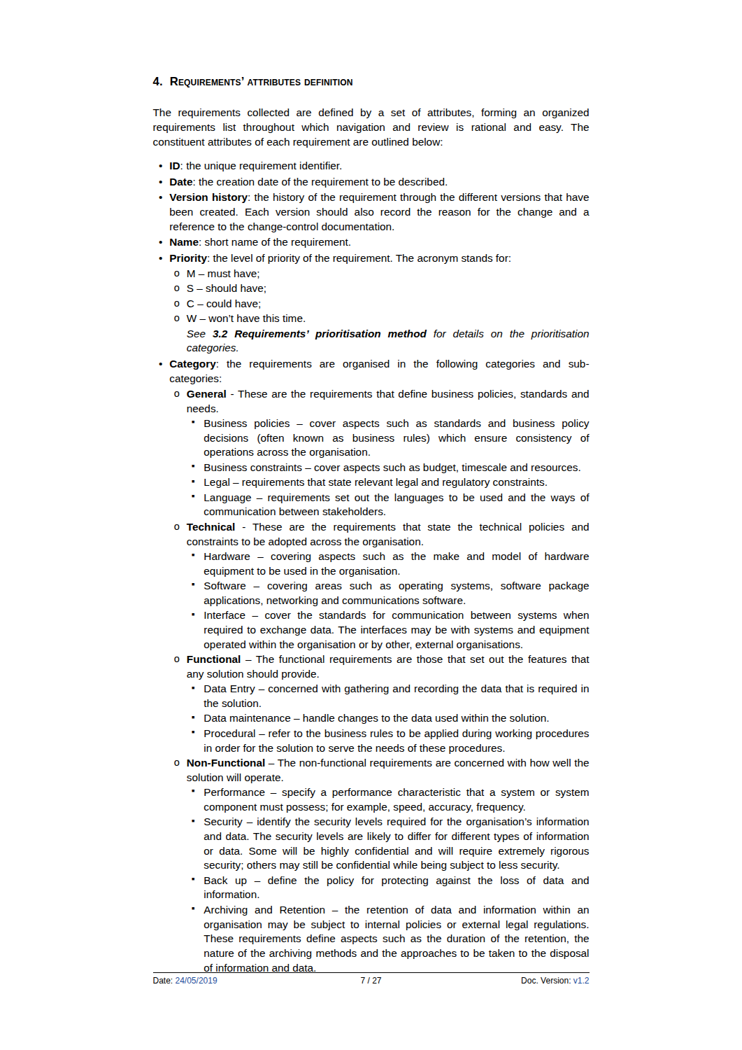4. Requirements’ attributes definition
The requirements collected are defined by a set of attributes, forming an organized requirements list throughout which navigation and review is rational and easy. The constituent attributes of each requirement are outlined below:
ID: the unique requirement identifier.
Date: the creation date of the requirement to be described.
Version history: the history of the requirement through the different versions that have been created. Each version should also record the reason for the change and a reference to the change-control documentation.
Name: short name of the requirement.
Priority: the level of priority of the requirement. The acronym stands for:
M – must have;
S – should have;
C – could have;
W – won’t have this time.
See 3.2 Requirements’ prioritisation method for details on the prioritisation categories.
Category: the requirements are organised in the following categories and sub-categories:
General - These are the requirements that define business policies, standards and needs.
Business policies – cover aspects such as standards and business policy decisions (often known as business rules) which ensure consistency of operations across the organisation.
Business constraints – cover aspects such as budget, timescale and resources.
Legal – requirements that state relevant legal and regulatory constraints.
Language – requirements set out the languages to be used and the ways of communication between stakeholders.
Technical - These are the requirements that state the technical policies and constraints to be adopted across the organisation.
Hardware – covering aspects such as the make and model of hardware equipment to be used in the organisation.
Software – covering areas such as operating systems, software package applications, networking and communications software.
Interface – cover the standards for communication between systems when required to exchange data. The interfaces may be with systems and equipment operated within the organisation or by other, external organisations.
Functional – The functional requirements are those that set out the features that any solution should provide.
Data Entry – concerned with gathering and recording the data that is required in the solution.
Data maintenance – handle changes to the data used within the solution.
Procedural – refer to the business rules to be applied during working procedures in order for the solution to serve the needs of these procedures.
Non-Functional – The non-functional requirements are concerned with how well the solution will operate.
Performance – specify a performance characteristic that a system or system component must possess; for example, speed, accuracy, frequency.
Security – identify the security levels required for the organisation’s information and data. The security levels are likely to differ for different types of information or data. Some will be highly confidential and will require extremely rigorous security; others may still be confidential while being subject to less security.
Back up – define the policy for protecting against the loss of data and information.
Archiving and Retention – the retention of data and information within an organisation may be subject to internal policies or external legal regulations. These requirements define aspects such as the duration of the retention, the nature of the archiving methods and the approaches to be taken to the disposal of information and data.
Date: 24/05/2019
7 / 27
Doc. Version: v1.2